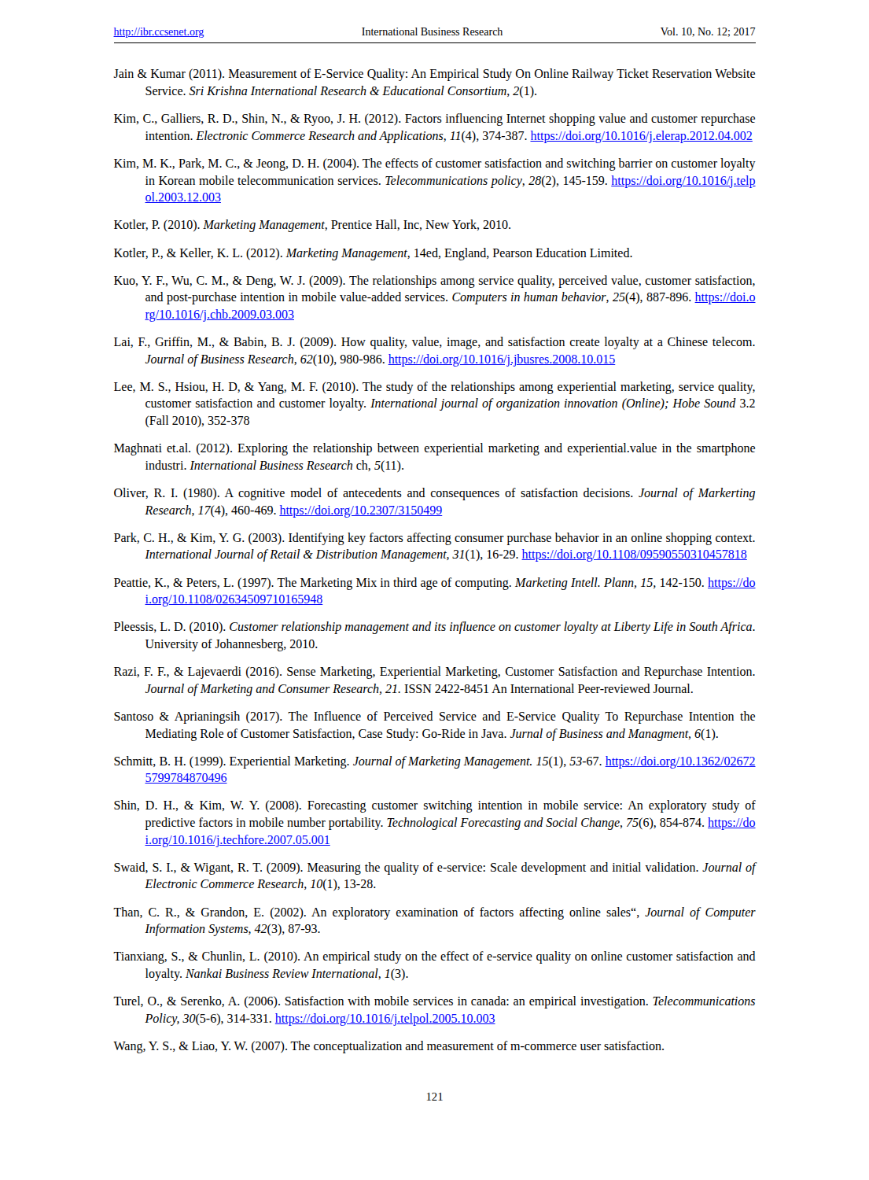http://ibr.ccsenet.org
International Business Research
Vol. 10, No. 12; 2017
Jain & Kumar (2011). Measurement of E-Service Quality: An Empirical Study On Online Railway Ticket Reservation Website Service. Sri Krishna International Research & Educational Consortium, 2(1).
Kim, C., Galliers, R. D., Shin, N., & Ryoo, J. H. (2012). Factors influencing Internet shopping value and customer repurchase intention. Electronic Commerce Research and Applications, 11(4), 374-387. https://doi.org/10.1016/j.elerap.2012.04.002
Kim, M. K., Park, M. C., & Jeong, D. H. (2004). The effects of customer satisfaction and switching barrier on customer loyalty in Korean mobile telecommunication services. Telecommunications policy, 28(2), 145-159. https://doi.org/10.1016/j.telpol.2003.12.003
Kotler, P. (2010). Marketing Management, Prentice Hall, Inc, New York, 2010.
Kotler, P., & Keller, K. L. (2012). Marketing Management, 14ed, England, Pearson Education Limited.
Kuo, Y. F., Wu, C. M., & Deng, W. J. (2009). The relationships among service quality, perceived value, customer satisfaction, and post-purchase intention in mobile value-added services. Computers in human behavior, 25(4), 887-896. https://doi.org/10.1016/j.chb.2009.03.003
Lai, F., Griffin, M., & Babin, B. J. (2009). How quality, value, image, and satisfaction create loyalty at a Chinese telecom. Journal of Business Research, 62(10), 980-986. https://doi.org/10.1016/j.jbusres.2008.10.015
Lee, M. S., Hsiou, H. D, & Yang, M. F. (2010). The study of the relationships among experiential marketing, service quality, customer satisfaction and customer loyalty. International journal of organization innovation (Online); Hobe Sound 3.2 (Fall 2010), 352-378
Maghnati et.al. (2012). Exploring the relationship between experiential marketing and experiential.value in the smartphone industri. International Business Research ch, 5(11).
Oliver, R. I. (1980). A cognitive model of antecedents and consequences of satisfaction decisions. Journal of Markerting Research, 17(4), 460-469. https://doi.org/10.2307/3150499
Park, C. H., & Kim, Y. G. (2003). Identifying key factors affecting consumer purchase behavior in an online shopping context. International Journal of Retail & Distribution Management, 31(1), 16-29. https://doi.org/10.1108/09590550310457818
Peattie, K., & Peters, L. (1997). The Marketing Mix in third age of computing. Marketing Intell. Plann, 15, 142-150. https://doi.org/10.1108/02634509710165948
Pleessis, L. D. (2010). Customer relationship management and its influence on customer loyalty at Liberty Life in South Africa. University of Johannesberg, 2010.
Razi, F. F., & Lajevaerdi (2016). Sense Marketing, Experiential Marketing, Customer Satisfaction and Repurchase Intention. Journal of Marketing and Consumer Research, 21. ISSN 2422-8451 An International Peer-reviewed Journal.
Santoso & Aprianingsih (2017). The Influence of Perceived Service and E-Service Quality To Repurchase Intention the Mediating Role of Customer Satisfaction, Case Study: Go-Ride in Java. Jurnal of Business and Managment, 6(1).
Schmitt, B. H. (1999). Experiential Marketing. Journal of Marketing Management. 15(1), 53-67. https://doi.org/10.1362/026725799784870496
Shin, D. H., & Kim, W. Y. (2008). Forecasting customer switching intention in mobile service: An exploratory study of predictive factors in mobile number portability. Technological Forecasting and Social Change, 75(6), 854-874. https://doi.org/10.1016/j.techfore.2007.05.001
Swaid, S. I., & Wigant, R. T. (2009). Measuring the quality of e-service: Scale development and initial validation. Journal of Electronic Commerce Research, 10(1), 13-28.
Than, C. R., & Grandon, E. (2002). An exploratory examination of factors affecting online sales“, Journal of Computer Information Systems, 42(3), 87-93.
Tianxiang, S., & Chunlin, L. (2010). An empirical study on the effect of e-service quality on online customer satisfaction and loyalty. Nankai Business Review International, 1(3).
Turel, O., & Serenko, A. (2006). Satisfaction with mobile services in canada: an empirical investigation. Telecommunications Policy, 30(5-6), 314-331. https://doi.org/10.1016/j.telpol.2005.10.003
Wang, Y. S., & Liao, Y. W. (2007). The conceptualization and measurement of m-commerce user satisfaction.
121